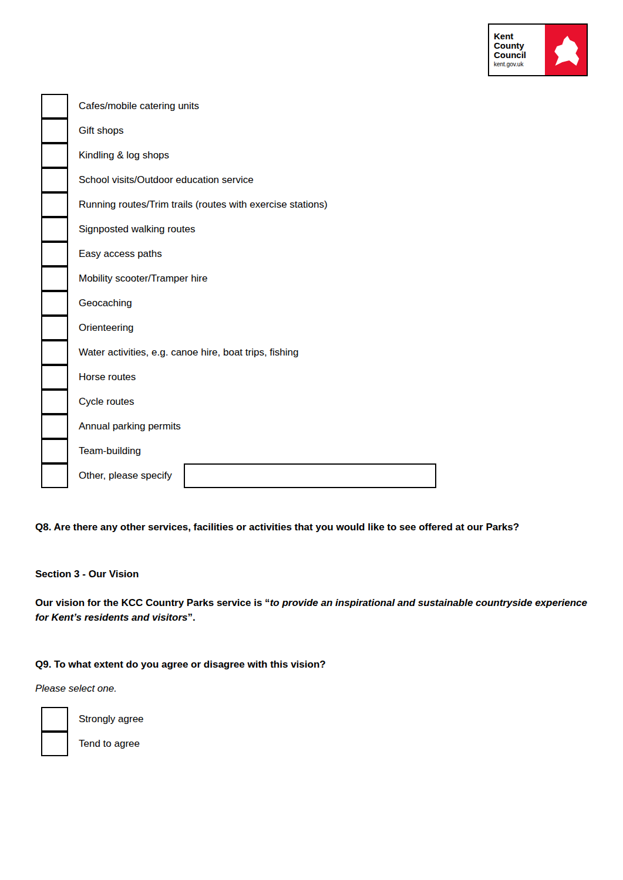Kent
County
Council kent.gov.uk
Cafes/mobile catering units
Gift shops
Kindling & log shops
School visits/Outdoor education service
Running routes/Trim trails (routes with exercise stations)
Signposted walking routes
Easy access paths
Mobility scooter/Tramper hire
Geocaching
Orienteering
Water activities, e.g. canoe hire, boat trips, fishing
Horse routes
Cycle routes
Annual parking permits
Team-building
Other, please specify
Q8. Are there any other services, facilities or activities that you would like to see offered at our Parks?
Section 3 - Our Vision
Our vision for the KCC Country Parks service is “to provide an inspirational and sustainable countryside experience for Kent’s residents and visitors”.
Q9. To what extent do you agree or disagree with this vision?
Please select one.
Strongly agree
Tend to agree